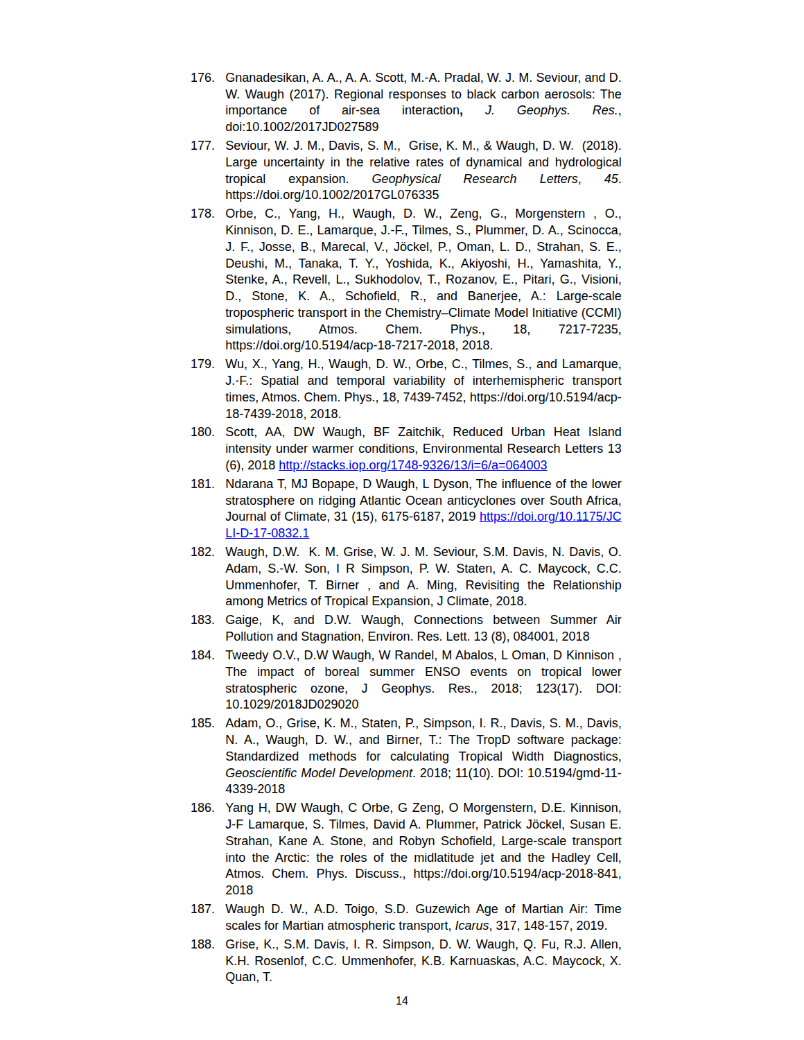176. Gnanadesikan, A. A., A. A. Scott, M.-A. Pradal, W. J. M. Seviour, and D. W. Waugh (2017). Regional responses to black carbon aerosols: The importance of air-sea interaction, J. Geophys. Res., doi:10.1002/2017JD027589
177. Seviour, W. J. M., Davis, S. M., Grise, K. M., & Waugh, D. W. (2018). Large uncertainty in the relative rates of dynamical and hydrological tropical expansion. Geophysical Research Letters, 45. https://doi.org/10.1002/2017GL076335
178. Orbe, C., Yang, H., Waugh, D. W., Zeng, G., Morgenstern , O., Kinnison, D. E., Lamarque, J.-F., Tilmes, S., Plummer, D. A., Scinocca, J. F., Josse, B., Marecal, V., Jöckel, P., Oman, L. D., Strahan, S. E., Deushi, M., Tanaka, T. Y., Yoshida, K., Akiyoshi, H., Yamashita, Y., Stenke, A., Revell, L., Sukhodolov, T., Rozanov, E., Pitari, G., Visioni, D., Stone, K. A., Schofield, R., and Banerjee, A.: Large-scale tropospheric transport in the Chemistry–Climate Model Initiative (CCMI) simulations, Atmos. Chem. Phys., 18, 7217-7235, https://doi.org/10.5194/acp-18-7217-2018, 2018.
179. Wu, X., Yang, H., Waugh, D. W., Orbe, C., Tilmes, S., and Lamarque, J.-F.: Spatial and temporal variability of interhemispheric transport times, Atmos. Chem. Phys., 18, 7439-7452, https://doi.org/10.5194/acp-18-7439-2018, 2018.
180. Scott, AA, DW Waugh, BF Zaitchik, Reduced Urban Heat Island intensity under warmer conditions, Environmental Research Letters 13 (6), 2018 http://stacks.iop.org/1748-9326/13/i=6/a=064003
181. Ndarana T, MJ Bopape, D Waugh, L Dyson, The influence of the lower stratosphere on ridging Atlantic Ocean anticyclones over South Africa, Journal of Climate, 31 (15), 6175-6187, 2019 https://doi.org/10.1175/JCLI-D-17-0832.1
182. Waugh, D.W. K. M. Grise, W. J. M. Seviour, S.M. Davis, N. Davis, O. Adam, S.-W. Son, I R Simpson, P. W. Staten, A. C. Maycock, C.C. Ummenhofer, T. Birner , and A. Ming, Revisiting the Relationship among Metrics of Tropical Expansion, J Climate, 2018.
183. Gaige, K, and D.W. Waugh, Connections between Summer Air Pollution and Stagnation, Environ. Res. Lett. 13 (8), 084001, 2018
184. Tweedy O.V., D.W Waugh, W Randel, M Abalos, L Oman, D Kinnison , The impact of boreal summer ENSO events on tropical lower stratospheric ozone, J Geophys. Res., 2018; 123(17). DOI: 10.1029/2018JD029020
185. Adam, O., Grise, K. M., Staten, P., Simpson, I. R., Davis, S. M., Davis, N. A., Waugh, D. W., and Birner, T.: The TropD software package: Standardized methods for calculating Tropical Width Diagnostics, Geoscientific Model Development. 2018; 11(10). DOI: 10.5194/gmd-11-4339-2018
186. Yang H, DW Waugh, C Orbe, G Zeng, O Morgenstern, D.E. Kinnison, J-F Lamarque, S. Tilmes, David A. Plummer, Patrick Jöckel, Susan E. Strahan, Kane A. Stone, and Robyn Schofield, Large-scale transport into the Arctic: the roles of the midlatitude jet and the Hadley Cell, Atmos. Chem. Phys. Discuss., https://doi.org/10.5194/acp-2018-841, 2018
187. Waugh D. W., A.D. Toigo, S.D. Guzewich Age of Martian Air: Time scales for Martian atmospheric transport, Icarus, 317, 148-157, 2019.
188. Grise, K., S.M. Davis, I. R. Simpson, D. W. Waugh, Q. Fu, R.J. Allen, K.H. Rosenlof, C.C. Ummenhofer, K.B. Karnuaskas, A.C. Maycock, X. Quan, T.
14